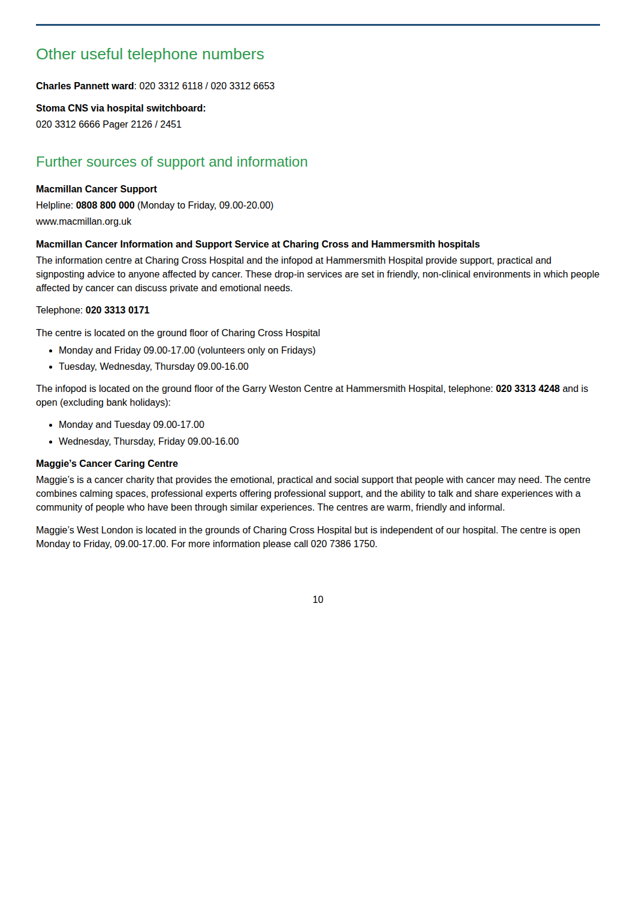Other useful telephone numbers
Charles Pannett ward: 020 3312 6118 / 020 3312 6653
Stoma CNS via hospital switchboard:
020 3312 6666 Pager 2126 / 2451
Further sources of support and information
Macmillan Cancer Support
Helpline: 0808 800 000 (Monday to Friday, 09.00-20.00)
www.macmillan.org.uk
Macmillan Cancer Information and Support Service at Charing Cross and Hammersmith hospitals
The information centre at Charing Cross Hospital and the infopod at Hammersmith Hospital provide support, practical and signposting advice to anyone affected by cancer. These drop-in services are set in friendly, non-clinical environments in which people affected by cancer can discuss private and emotional needs.
Telephone: 020 3313 0171
The centre is located on the ground floor of Charing Cross Hospital
Monday and Friday 09.00-17.00 (volunteers only on Fridays)
Tuesday, Wednesday, Thursday 09.00-16.00
The infopod is located on the ground floor of the Garry Weston Centre at Hammersmith Hospital, telephone: 020 3313 4248 and is open (excluding bank holidays):
Monday and Tuesday 09.00-17.00
Wednesday, Thursday, Friday 09.00-16.00
Maggie’s Cancer Caring Centre
Maggie’s is a cancer charity that provides the emotional, practical and social support that people with cancer may need. The centre combines calming spaces, professional experts offering professional support, and the ability to talk and share experiences with a community of people who have been through similar experiences. The centres are warm, friendly and informal.
Maggie’s West London is located in the grounds of Charing Cross Hospital but is independent of our hospital. The centre is open Monday to Friday, 09.00-17.00. For more information please call 020 7386 1750.
10